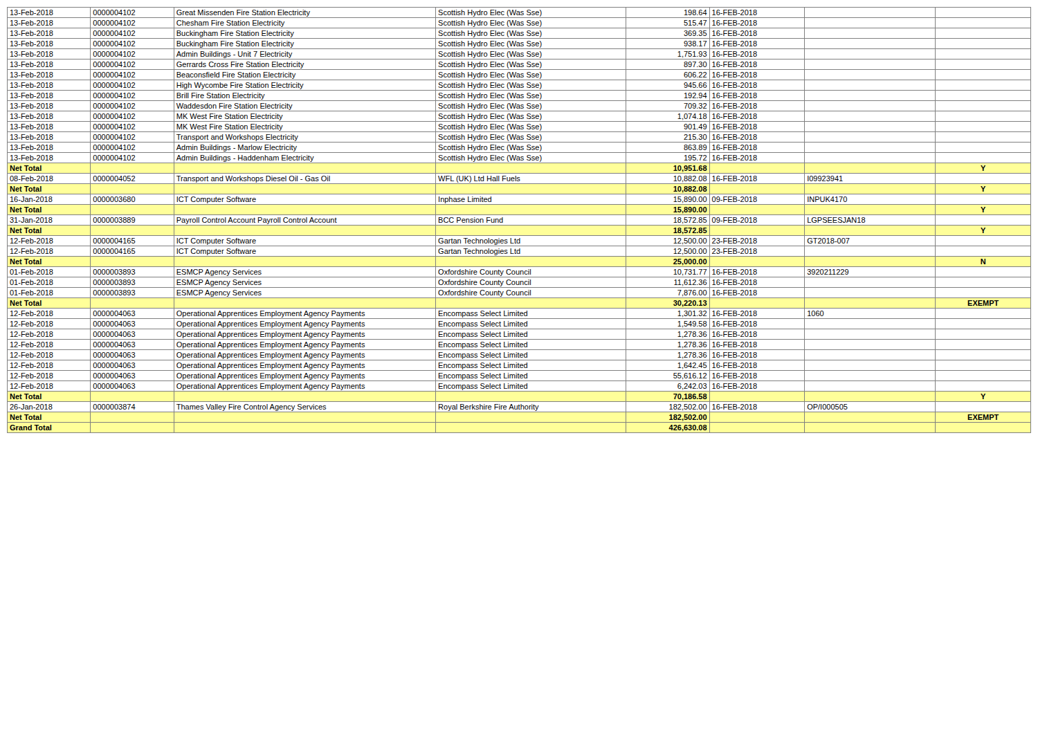| 13-Feb-2018 | 0000004102 | Great Missenden Fire Station Electricity | Scottish Hydro Elec (Was Sse) | 198.64 | 16-FEB-2018 | | |
| 13-Feb-2018 | 0000004102 | Chesham Fire Station Electricity | Scottish Hydro Elec (Was Sse) | 515.47 | 16-FEB-2018 | | |
| 13-Feb-2018 | 0000004102 | Buckingham Fire Station Electricity | Scottish Hydro Elec (Was Sse) | 369.35 | 16-FEB-2018 | | |
| 13-Feb-2018 | 0000004102 | Buckingham Fire Station Electricity | Scottish Hydro Elec (Was Sse) | 938.17 | 16-FEB-2018 | | |
| 13-Feb-2018 | 0000004102 | Admin Buildings - Unit 7 Electricity | Scottish Hydro Elec (Was Sse) | 1,751.93 | 16-FEB-2018 | | |
| 13-Feb-2018 | 0000004102 | Gerrards Cross Fire Station Electricity | Scottish Hydro Elec (Was Sse) | 897.30 | 16-FEB-2018 | | |
| 13-Feb-2018 | 0000004102 | Beaconsfield Fire Station Electricity | Scottish Hydro Elec (Was Sse) | 606.22 | 16-FEB-2018 | | |
| 13-Feb-2018 | 0000004102 | High Wycombe Fire Station Electricity | Scottish Hydro Elec (Was Sse) | 945.66 | 16-FEB-2018 | | |
| 13-Feb-2018 | 0000004102 | Brill Fire Station Electricity | Scottish Hydro Elec (Was Sse) | 192.94 | 16-FEB-2018 | | |
| 13-Feb-2018 | 0000004102 | Waddesdon Fire Station Electricity | Scottish Hydro Elec (Was Sse) | 709.32 | 16-FEB-2018 | | |
| 13-Feb-2018 | 0000004102 | MK West Fire Station Electricity | Scottish Hydro Elec (Was Sse) | 1,074.18 | 16-FEB-2018 | | |
| 13-Feb-2018 | 0000004102 | MK West Fire Station Electricity | Scottish Hydro Elec (Was Sse) | 901.49 | 16-FEB-2018 | | |
| 13-Feb-2018 | 0000004102 | Transport and Workshops Electricity | Scottish Hydro Elec (Was Sse) | 215.30 | 16-FEB-2018 | | |
| 13-Feb-2018 | 0000004102 | Admin Buildings - Marlow Electricity | Scottish Hydro Elec (Was Sse) | 863.89 | 16-FEB-2018 | | |
| 13-Feb-2018 | 0000004102 | Admin Buildings - Haddenham Electricity | Scottish Hydro Elec (Was Sse) | 195.72 | 16-FEB-2018 | | |
| Net Total | | | | 10,951.68 | | | Y |
| 08-Feb-2018 | 0000004052 | Transport and Workshops Diesel Oil - Gas Oil | WFL (UK) Ltd Hall Fuels | 10,882.08 | 16-FEB-2018 | I09923941 | |
| Net Total | | | | 10,882.08 | | | Y |
| 16-Jan-2018 | 0000003680 | ICT Computer Software | Inphase Limited | 15,890.00 | 09-FEB-2018 | INPUK4170 | |
| Net Total | | | | 15,890.00 | | | Y |
| 31-Jan-2018 | 0000003889 | Payroll Control Account Payroll Control Account | BCC Pension Fund | 18,572.85 | 09-FEB-2018 | LGPSEESJAN18 | |
| Net Total | | | | 18,572.85 | | | Y |
| 12-Feb-2018 | 0000004165 | ICT Computer Software | Gartan Technologies Ltd | 12,500.00 | 23-FEB-2018 | GT2018-007 | |
| 12-Feb-2018 | 0000004165 | ICT Computer Software | Gartan Technologies Ltd | 12,500.00 | 23-FEB-2018 | | |
| Net Total | | | | 25,000.00 | | | N |
| 01-Feb-2018 | 0000003893 | ESMCP Agency Services | Oxfordshire County Council | 10,731.77 | 16-FEB-2018 | 3920211229 | |
| 01-Feb-2018 | 0000003893 | ESMCP Agency Services | Oxfordshire County Council | 11,612.36 | 16-FEB-2018 | | |
| 01-Feb-2018 | 0000003893 | ESMCP Agency Services | Oxfordshire County Council | 7,876.00 | 16-FEB-2018 | | |
| Net Total | | | | 30,220.13 | | | EXEMPT |
| 12-Feb-2018 | 0000004063 | Operational Apprentices Employment Agency Payments | Encompass Select Limited | 1,301.32 | 16-FEB-2018 | 1060 | |
| 12-Feb-2018 | 0000004063 | Operational Apprentices Employment Agency Payments | Encompass Select Limited | 1,549.58 | 16-FEB-2018 | | |
| 12-Feb-2018 | 0000004063 | Operational Apprentices Employment Agency Payments | Encompass Select Limited | 1,278.36 | 16-FEB-2018 | | |
| 12-Feb-2018 | 0000004063 | Operational Apprentices Employment Agency Payments | Encompass Select Limited | 1,278.36 | 16-FEB-2018 | | |
| 12-Feb-2018 | 0000004063 | Operational Apprentices Employment Agency Payments | Encompass Select Limited | 1,278.36 | 16-FEB-2018 | | |
| 12-Feb-2018 | 0000004063 | Operational Apprentices Employment Agency Payments | Encompass Select Limited | 1,642.45 | 16-FEB-2018 | | |
| 12-Feb-2018 | 0000004063 | Operational Apprentices Employment Agency Payments | Encompass Select Limited | 55,616.12 | 16-FEB-2018 | | |
| 12-Feb-2018 | 0000004063 | Operational Apprentices Employment Agency Payments | Encompass Select Limited | 6,242.03 | 16-FEB-2018 | | |
| Net Total | | | | 70,186.58 | | | Y |
| 26-Jan-2018 | 0000003874 | Thames Valley Fire Control Agency Services | Royal Berkshire Fire Authority | 182,502.00 | 16-FEB-2018 | OP/I000505 | |
| Net Total | | | | 182,502.00 | | | EXEMPT |
| Grand Total | | | | 426,630.08 | | | |